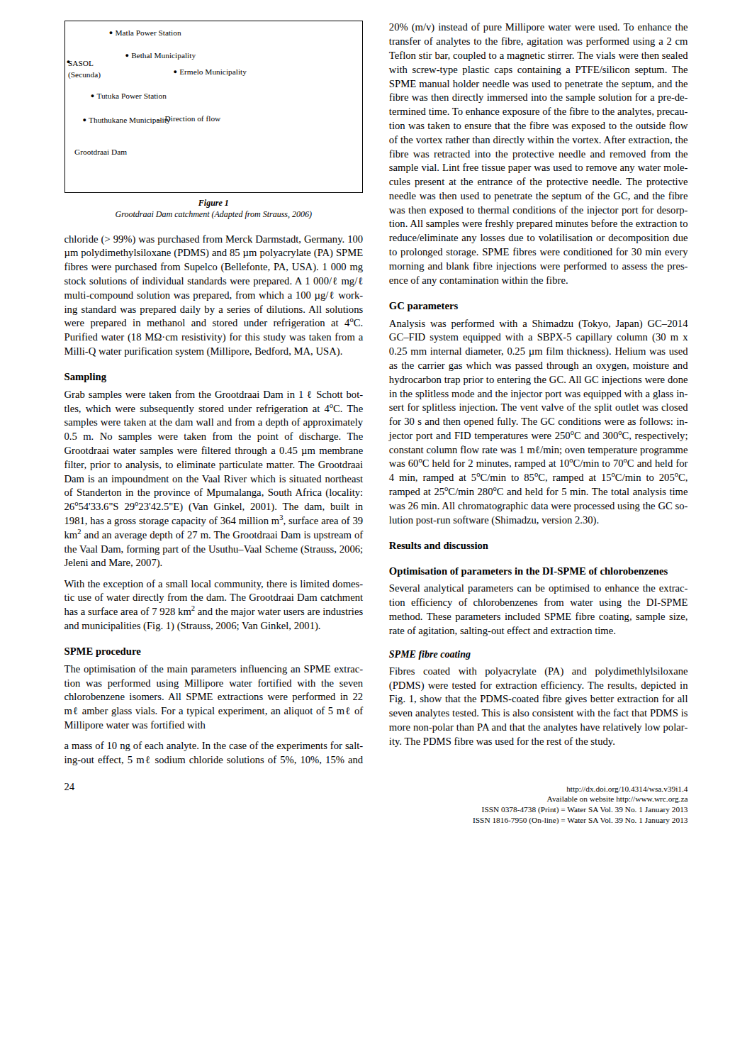Matla Power Station Bethal Municipality SASOL
(Secunda) Ermelo Municipality Tutuka Power Station Thuthukane Municipality ← Direction of flow Grootdraai Dam
Figure 1 Grootdraai Dam catchment (Adapted from Strauss, 2006)
chloride (> 99%) was purchased from Merck Darmstadt, Germany. 100 µm polydimethylsiloxane (PDMS) and 85 µm polyacrylate (PA) SPME fibres were purchased from Supelco (Bellefonte, PA, USA). 1 000 mg stock solutions of individual standards were prepared. A 1 000/ℓ mg/ℓ multi-compound solution was prepared, from which a 100 µg/ℓ working standard was prepared daily by a series of dilutions. All solutions were prepared in methanol and stored under refrigeration at 4oC. Purified water (18 MΩ·cm resistivity) for this study was taken from a Milli-Q water purification system (Millipore, Bedford, MA, USA).
Sampling
Grab samples were taken from the Grootdraai Dam in 1 ℓ Schott bottles, which were subsequently stored under refrigeration at 4oC. The samples were taken at the dam wall and from a depth of approximately 0.5 m. No samples were taken from the point of discharge. The Grootdraai water samples were filtered through a 0.45 µm membrane filter, prior to analysis, to eliminate particulate matter. The Grootdraai Dam is an impoundment on the Vaal River which is situated northeast of Standerton in the province of Mpumalanga, South Africa (locality: 26o54'33.6"S 29o23'42.5"E) (Van Ginkel, 2001). The dam, built in 1981, has a gross storage capacity of 364 million m3, surface area of 39 km2 and an average depth of 27 m. The Grootdraai Dam is upstream of the Vaal Dam, forming part of the Usuthu–Vaal Scheme (Strauss, 2006; Jeleni and Mare, 2007).
With the exception of a small local community, there is limited domestic use of water directly from the dam. The Grootdraai Dam catchment has a surface area of 7 928 km2 and the major water users are industries and municipalities (Fig. 1) (Strauss, 2006; Van Ginkel, 2001).
SPME procedure
The optimisation of the main parameters influencing an SPME extraction was performed using Millipore water fortified with the seven chlorobenzene isomers. All SPME extractions were performed in 22 mℓ amber glass vials. For a typical experiment, an aliquot of 5 mℓ of Millipore water was fortified with
a mass of 10 ng of each analyte. In the case of the experiments for salting-out effect, 5 mℓ sodium chloride solutions of 5%, 10%, 15% and 20% (m/v) instead of pure Millipore water were used. To enhance the transfer of analytes to the fibre, agitation was performed using a 2 cm Teflon stir bar, coupled to a magnetic stirrer. The vials were then sealed with screw-type plastic caps containing a PTFE/silicon septum. The SPME manual holder needle was used to penetrate the septum, and the fibre was then directly immersed into the sample solution for a pre-determined time. To enhance exposure of the fibre to the analytes, precaution was taken to ensure that the fibre was exposed to the outside flow of the vortex rather than directly within the vortex. After extraction, the fibre was retracted into the protective needle and removed from the sample vial. Lint free tissue paper was used to remove any water molecules present at the entrance of the protective needle. The protective needle was then used to penetrate the septum of the GC, and the fibre was then exposed to thermal conditions of the injector port for desorption. All samples were freshly prepared minutes before the extraction to reduce/eliminate any losses due to volatilisation or decomposition due to prolonged storage. SPME fibres were conditioned for 30 min every morning and blank fibre injections were performed to assess the presence of any contamination within the fibre.
GC parameters
Analysis was performed with a Shimadzu (Tokyo, Japan) GC–2014 GC–FID system equipped with a SBPX-5 capillary column (30 m x 0.25 mm internal diameter, 0.25 µm film thickness). Helium was used as the carrier gas which was passed through an oxygen, moisture and hydrocarbon trap prior to entering the GC. All GC injections were done in the splitless mode and the injector port was equipped with a glass insert for splitless injection. The vent valve of the split outlet was closed for 30 s and then opened fully. The GC conditions were as follows: injector port and FID temperatures were 250oC and 300oC, respectively; constant column flow rate was 1 mℓ/min; oven temperature programme was 60oC held for 2 minutes, ramped at 10oC/min to 70oC and held for 4 min, ramped at 5oC/min to 85oC, ramped at 15oC/min to 205oC, ramped at 25oC/min 280oC and held for 5 min. The total analysis time was 26 min. All chromatographic data were processed using the GC solution post-run software (Shimadzu, version 2.30).
Results and discussion
Optimisation of parameters in the DI-SPME of chlorobenzenes
Several analytical parameters can be optimised to enhance the extraction efficiency of chlorobenzenes from water using the DI-SPME method. These parameters included SPME fibre coating, sample size, rate of agitation, salting-out effect and extraction time.
SPME fibre coating
Fibres coated with polyacrylate (PA) and polydimethlylsiloxane (PDMS) were tested for extraction efficiency. The results, depicted in Fig. 1, show that the PDMS-coated fibre gives better extraction for all seven analytes tested. This is also consistent with the fact that PDMS is more non-polar than PA and that the analytes have relatively low polarity. The PDMS fibre was used for the rest of the study.
24
http://dx.doi.org/10.4314/wsa.v39i1.4
Available on website http://www.wrc.org.za
ISSN 0378-4738 (Print) = Water SA Vol. 39 No. 1 January 2013
ISSN 1816-7950 (On-line) = Water SA Vol. 39 No. 1 January 2013